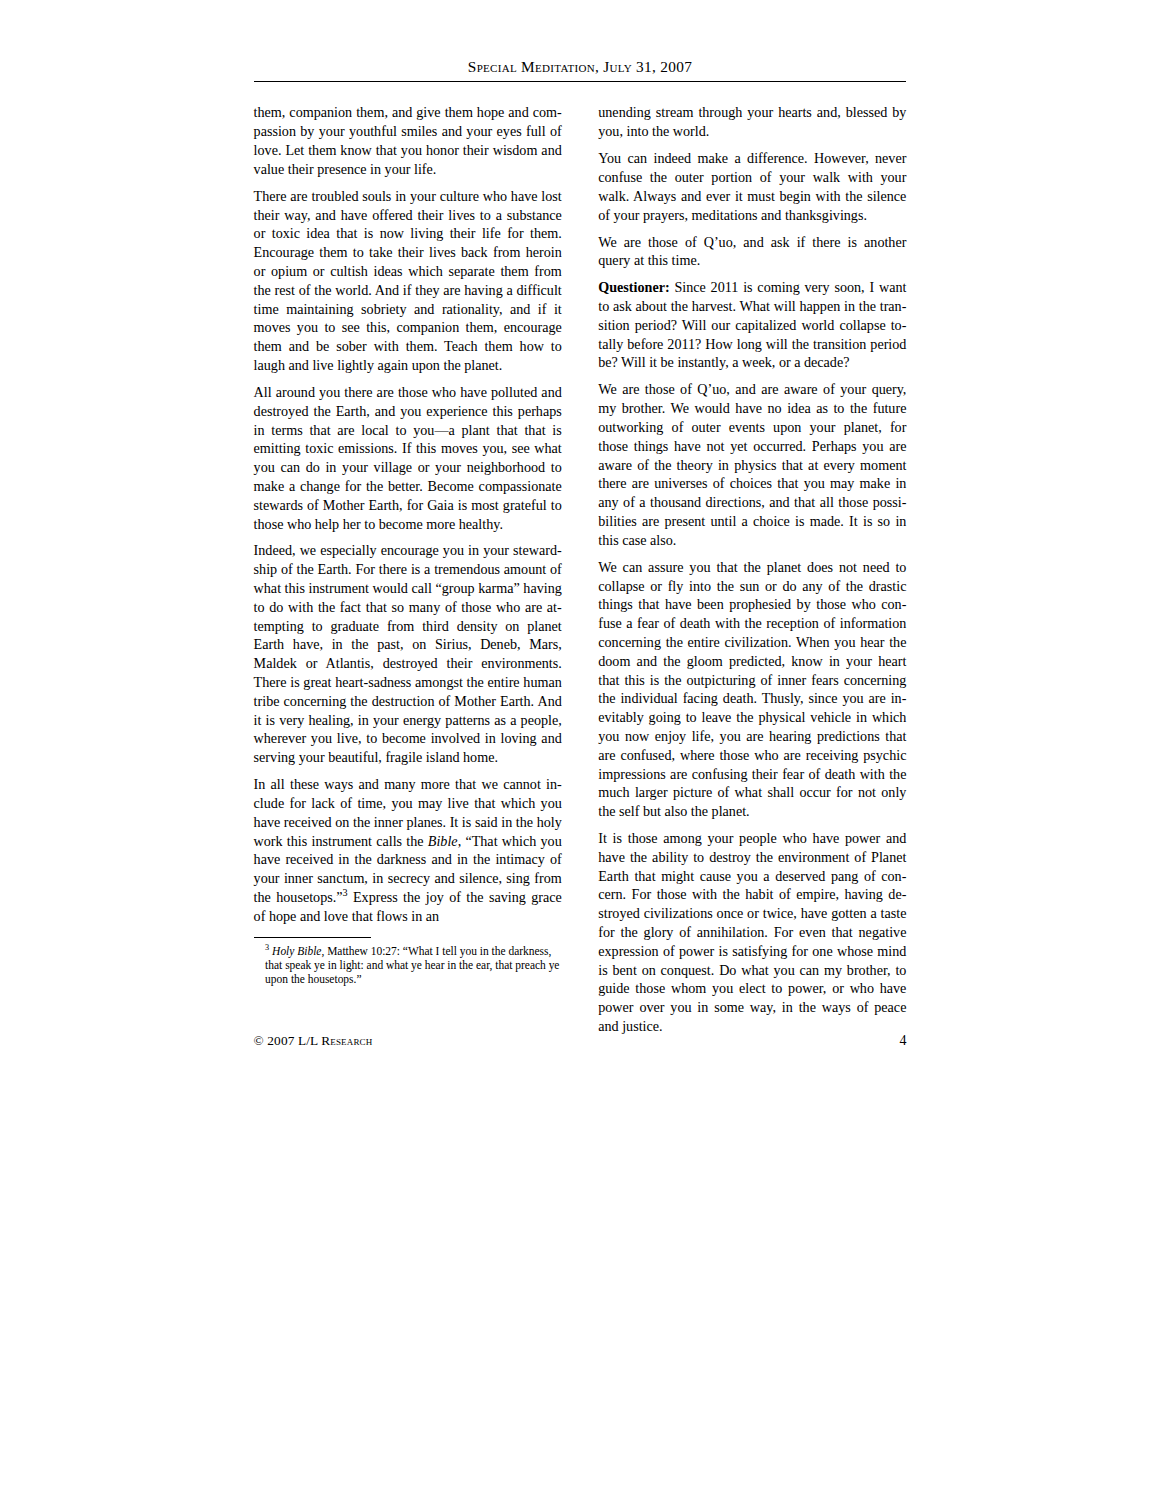Special Meditation, July 31, 2007
them, companion them, and give them hope and compassion by your youthful smiles and your eyes full of love. Let them know that you honor their wisdom and value their presence in your life.
There are troubled souls in your culture who have lost their way, and have offered their lives to a substance or toxic idea that is now living their life for them. Encourage them to take their lives back from heroin or opium or cultish ideas which separate them from the rest of the world. And if they are having a difficult time maintaining sobriety and rationality, and if it moves you to see this, companion them, encourage them and be sober with them. Teach them how to laugh and live lightly again upon the planet.
All around you there are those who have polluted and destroyed the Earth, and you experience this perhaps in terms that are local to you—a plant that that is emitting toxic emissions. If this moves you, see what you can do in your village or your neighborhood to make a change for the better. Become compassionate stewards of Mother Earth, for Gaia is most grateful to those who help her to become more healthy.
Indeed, we especially encourage you in your stewardship of the Earth. For there is a tremendous amount of what this instrument would call “group karma” having to do with the fact that so many of those who are attempting to graduate from third density on planet Earth have, in the past, on Sirius, Deneb, Mars, Maldek or Atlantis, destroyed their environments. There is great heart-sadness amongst the entire human tribe concerning the destruction of Mother Earth. And it is very healing, in your energy patterns as a people, wherever you live, to become involved in loving and serving your beautiful, fragile island home.
In all these ways and many more that we cannot include for lack of time, you may live that which you have received on the inner planes. It is said in the holy work this instrument calls the Bible, “That which you have received in the darkness and in the intimacy of your inner sanctum, in secrecy and silence, sing from the housetops.”3 Express the joy of the saving grace of hope and love that flows in an
3 Holy Bible, Matthew 10:27: “What I tell you in the darkness, that speak ye in light: and what ye hear in the ear, that preach ye upon the housetops.”
unending stream through your hearts and, blessed by you, into the world.
You can indeed make a difference. However, never confuse the outer portion of your walk with your walk. Always and ever it must begin with the silence of your prayers, meditations and thanksgivings.
We are those of Q’uo, and ask if there is another query at this time.
Questioner: Since 2011 is coming very soon, I want to ask about the harvest. What will happen in the transition period? Will our capitalized world collapse totally before 2011? How long will the transition period be? Will it be instantly, a week, or a decade?
We are those of Q’uo, and are aware of your query, my brother. We would have no idea as to the future outworking of outer events upon your planet, for those things have not yet occurred. Perhaps you are aware of the theory in physics that at every moment there are universes of choices that you may make in any of a thousand directions, and that all those possibilities are present until a choice is made. It is so in this case also.
We can assure you that the planet does not need to collapse or fly into the sun or do any of the drastic things that have been prophesied by those who confuse a fear of death with the reception of information concerning the entire civilization. When you hear the doom and the gloom predicted, know in your heart that this is the outpicturing of inner fears concerning the individual facing death. Thusly, since you are inevitably going to leave the physical vehicle in which you now enjoy life, you are hearing predictions that are confused, where those who are receiving psychic impressions are confusing their fear of death with the much larger picture of what shall occur for not only the self but also the planet.
It is those among your people who have power and have the ability to destroy the environment of Planet Earth that might cause you a deserved pang of concern. For those with the habit of empire, having destroyed civilizations once or twice, have gotten a taste for the glory of annihilation. For even that negative expression of power is satisfying for one whose mind is bent on conquest. Do what you can my brother, to guide those whom you elect to power, or who have power over you in some way, in the ways of peace and justice.
© 2007 L/L Research 4